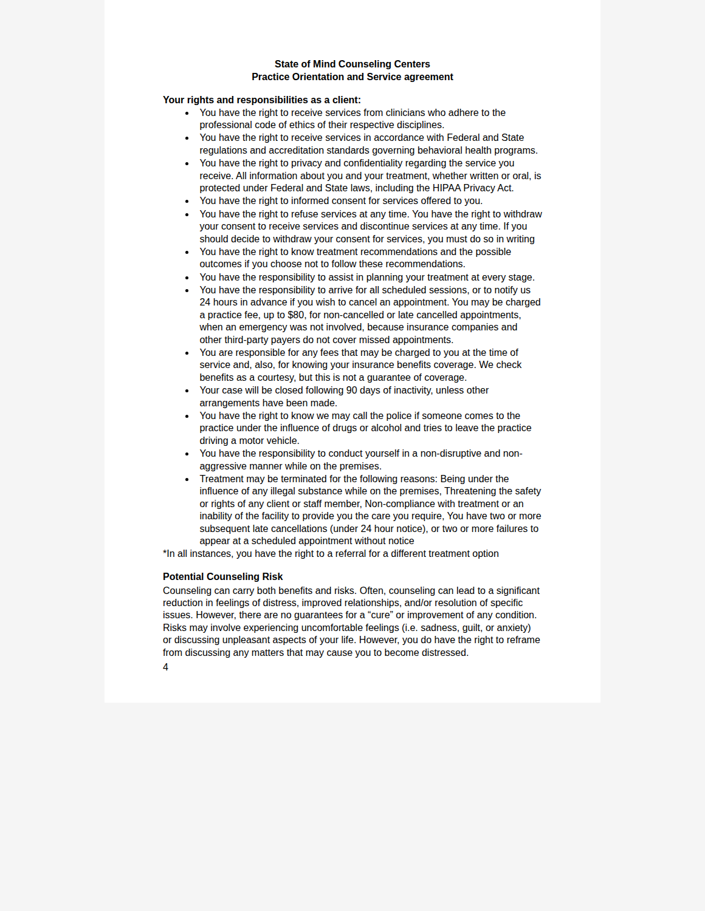State of Mind Counseling CentersPractice Orientation and Service agreement
Your rights and responsibilities as a client:
You have the right to receive services from clinicians who adhere to the professional code of ethics of their respective disciplines.
You have the right to receive services in accordance with Federal and State regulations and accreditation standards governing behavioral health programs.
You have the right to privacy and confidentiality regarding the service you receive. All information about you and your treatment, whether written or oral, is protected under Federal and State laws, including the HIPAA Privacy Act.
You have the right to informed consent for services offered to you.
You have the right to refuse services at any time. You have the right to withdraw your consent to receive services and discontinue services at any time. If you should decide to withdraw your consent for services, you must do so in writing
You have the right to know treatment recommendations and the possible outcomes if you choose not to follow these recommendations.
You have the responsibility to assist in planning your treatment at every stage.
You have the responsibility to arrive for all scheduled sessions, or to notify us 24 hours in advance if you wish to cancel an appointment. You may be charged a practice fee, up to $80, for non-cancelled or late cancelled appointments, when an emergency was not involved, because insurance companies and other third-party payers do not cover missed appointments.
You are responsible for any fees that may be charged to you at the time of service and, also, for knowing your insurance benefits coverage. We check benefits as a courtesy, but this is not a guarantee of coverage.
Your case will be closed following 90 days of inactivity, unless other arrangements have been made.
You have the right to know we may call the police if someone comes to the practice under the influence of drugs or alcohol and tries to leave the practice driving a motor vehicle.
You have the responsibility to conduct yourself in a non-disruptive and non-aggressive manner while on the premises.
Treatment may be terminated for the following reasons: Being under the influence of any illegal substance while on the premises, Threatening the safety or rights of any client or staff member, Non-compliance with treatment or an inability of the facility to provide you the care you require, You have two or more subsequent late cancellations (under 24 hour notice), or two or more failures to appear at a scheduled appointment without notice
*In all instances, you have the right to a referral for a different treatment option
Potential Counseling Risk
Counseling can carry both benefits and risks. Often, counseling can lead to a significant reduction in feelings of distress, improved relationships, and/or resolution of specific issues. However, there are no guarantees for a “cure” or improvement of any condition. Risks may involve experiencing uncomfortable feelings (i.e. sadness, guilt, or anxiety) or discussing unpleasant aspects of your life. However, you do have the right to reframe from discussing any matters that may cause you to become distressed.
4